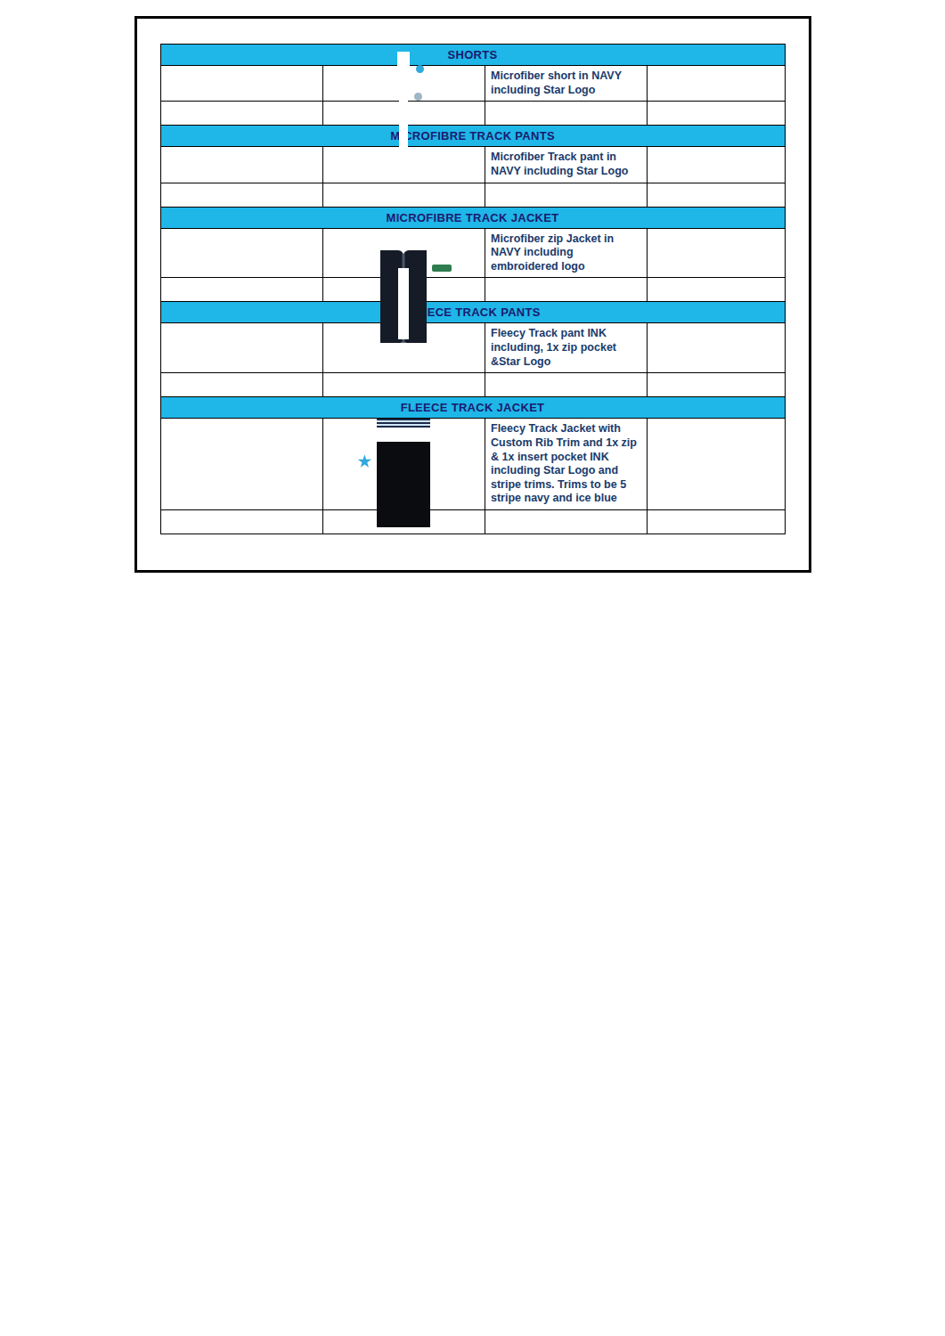| SHORTS |
| --- |
| | | Microfiber short in NAVY including Star Logo | |
| MICROFIBRE TRACK PANTS |
| | | Microfiber Track pant in NAVY including Star Logo | |
| MICROFIBRE TRACK JACKET |
| | | Microfiber zip Jacket in NAVY including embroidered logo | |
| FLEECE TRACK PANTS |
| | | Fleecy Track pant INK including, 1x zip pocket &Star Logo | |
| FLEECE TRACK JACKET |
| | | Fleecy Track Jacket with Custom Rib Trim and 1x zip & 1x insert pocket INK including Star Logo and stripe trims. Trims to be 5 stripe navy and ice blue | |